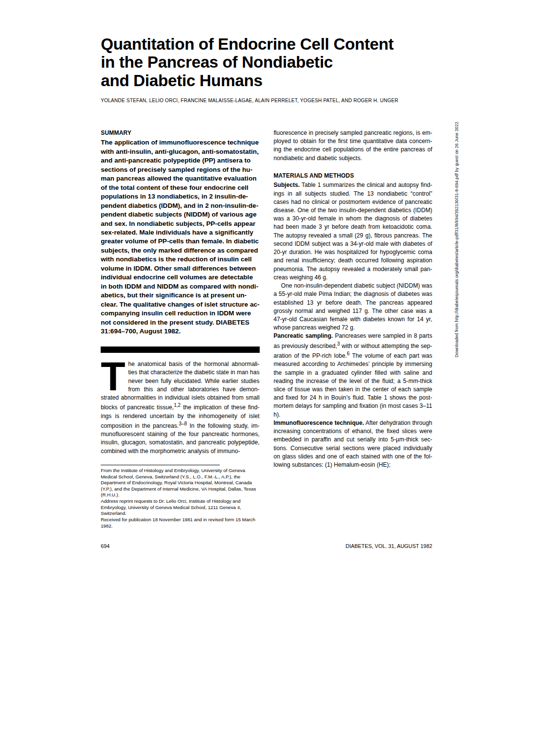Downloaded from http://diabetesjournals.org/diabetes/article-pdf/31/8/694/352130/31-8-694.pdf by guest on 26 June 2022
Quantitation of Endocrine Cell Content
in the Pancreas of Nondiabetic
and Diabetic Humans
Yolande Stefan, Lelio Orci, Francine Malaisse-Lagae, Alain Perrelet, Yogesh Patel, and Roger H. Unger
Summary
The application of immunofluorescence technique with anti-insulin, anti-glucagon, anti-somatostatin, and anti-pancreatic polypeptide (PP) antisera to sections of precisely sampled regions of the human pancreas allowed the quantitative evaluation of the total content of these four endocrine cell populations in 13 nondiabetics, in 2 insulin-dependent diabetics (IDDM), and in 2 non-insulin-dependent diabetic subjects (NIDDM) of various age and sex. In nondiabetic subjects, PP-cells appear sex-related. Male individuals have a significantly greater volume of PP-cells than female. In diabetic subjects, the only marked difference as compared with nondiabetics is the reduction of insulin cell volume in IDDM. Other small differences between individual endocrine cell volumes are detectable in both IDDM and NIDDM as compared with nondiabetics, but their significance is at present unclear. The qualitative changes of islet structure accompanying insulin cell reduction in IDDM were not considered in the present study. DIABETES 31:694–700, August 1982.
T
he anatomical basis of the hormonal abnormalities that characterize the diabetic state in man has never been fully elucidated. While earlier studies from this and other laboratories have demonstrated abnormalities in individual islets obtained from small blocks of pancreatic tissue,1,2 the implication of these findings is rendered uncertain by the inhomogeneity of islet composition in the pancreas.3–8 In the following study, immunofluorescent staining of the four pancreatic hormones, insulin, glucagon, somatostatin, and pancreatic polypeptide, combined with the morphometric analysis of immuno-
From the Institute of Histology and Embryology, University of Geneva Medical School, Geneva, Switzerland (Y.S., L.O., F.M.-L., A.P.), the Department of Endocrinology, Royal Victoria Hospital, Montreal, Canada (Y.P.), and the Department of Internal Medicine, VA Hospital, Dallas, Texas (R.H.U.).
Address reprint requests to Dr. Lelio Orci, Institute of Histology and Embryology, University of Geneva Medical School, 1211 Geneva 4, Switzerland.
Received for publication 18 November 1981 and in revised form 15 March 1982.
fluorescence in precisely sampled pancreatic regions, is employed to obtain for the first time quantitative data concerning the endocrine cell populations of the entire pancreas of nondiabetic and diabetic subjects.
Materials and Methods
Subjects. Table 1 summarizes the clinical and autopsy findings in all subjects studied. The 13 nondiabetic “control” cases had no clinical or postmortem evidence of pancreatic disease. One of the two insulin-dependent diabetics (IDDM) was a 30-yr-old female in whom the diagnosis of diabetes had been made 3 yr before death from ketoacidotic coma. The autopsy revealed a small (29 g), fibrous pancreas. The second IDDM subject was a 34-yr-old male with diabetes of 20-yr duration. He was hospitalized for hypoglycemic coma and renal insufficiency; death occurred following aspiration pneumonia. The autopsy revealed a moderately small pancreas weighing 46 g.
One non-insulin-dependent diabetic subject (NIDDM) was a 55-yr-old male Pima Indian; the diagnosis of diabetes was established 13 yr before death. The pancreas appeared grossly normal and weighed 117 g. The other case was a 47-yr-old Caucasian female with diabetes known for 14 yr, whose pancreas weighed 72 g.
Pancreatic sampling. Pancreases were sampled in 8 parts as previously described,3 with or without attempting the separation of the PP-rich lobe.6 The volume of each part was measured according to Archimedes’ principle by immersing the sample in a graduated cylinder filled with saline and reading the increase of the level of the fluid; a 5-mm-thick slice of tissue was then taken in the center of each sample and fixed for 24 h in Bouin’s fluid. Table 1 shows the postmortem delays for sampling and fixation (in most cases 3–11 h).
Immunofluorescence technique. After dehydration through increasing concentrations of ethanol, the fixed slices were embedded in paraffin and cut serially into 5-µm-thick sections. Consecutive serial sections were placed individually on glass slides and one of each stained with one of the following substances: (1) Hemalum-eosin (HE);
694 DIABETES, VOL. 31, AUGUST 1982